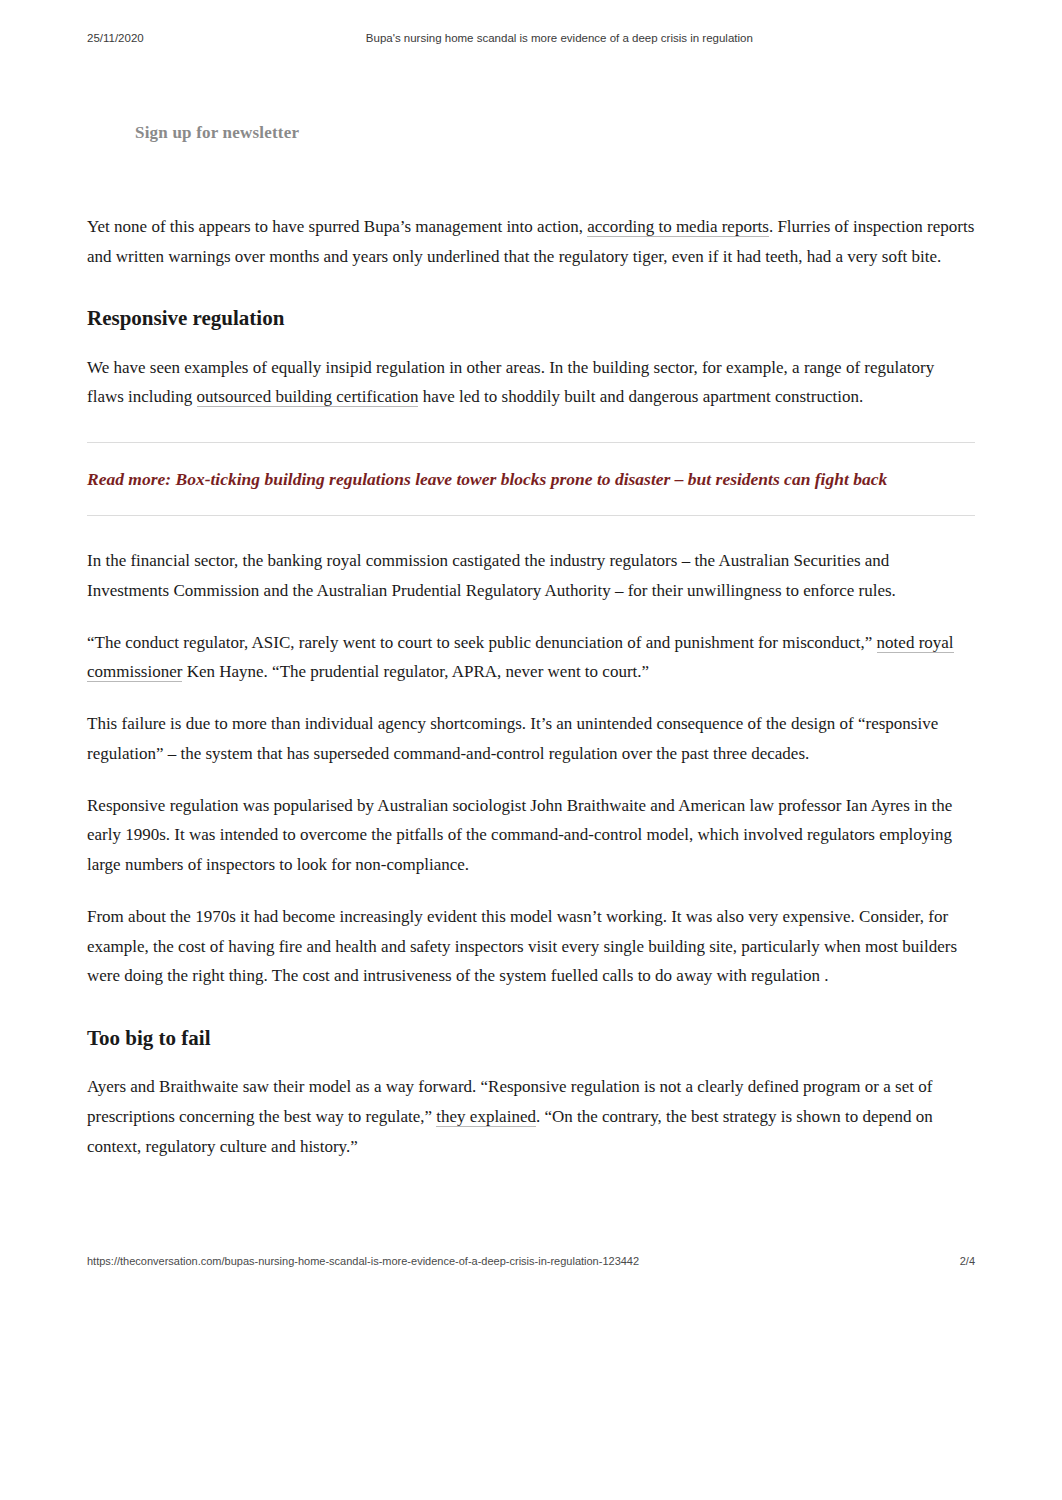25/11/2020 Bupa's nursing home scandal is more evidence of a deep crisis in regulation
Sign up for newsletter
Yet none of this appears to have spurred Bupa’s management into action, according to media reports. Flurries of inspection reports and written warnings over months and years only underlined that the regulatory tiger, even if it had teeth, had a very soft bite.
Responsive regulation
We have seen examples of equally insipid regulation in other areas. In the building sector, for example, a range of regulatory flaws including outsourced building certification have led to shoddily built and dangerous apartment construction.
Read more: Box-ticking building regulations leave tower blocks prone to disaster – but residents can fight back
In the financial sector, the banking royal commission castigated the industry regulators – the Australian Securities and Investments Commission and the Australian Prudential Regulatory Authority – for their unwillingness to enforce rules.
“The conduct regulator, ASIC, rarely went to court to seek public denunciation of and punishment for misconduct,” noted royal commissioner Ken Hayne. “The prudential regulator, APRA, never went to court.”
This failure is due to more than individual agency shortcomings. It’s an unintended consequence of the design of “responsive regulation” – the system that has superseded command-and-control regulation over the past three decades.
Responsive regulation was popularised by Australian sociologist John Braithwaite and American law professor Ian Ayres in the early 1990s. It was intended to overcome the pitfalls of the command-and-control model, which involved regulators employing large numbers of inspectors to look for non-compliance.
From about the 1970s it had become increasingly evident this model wasn’t working. It was also very expensive. Consider, for example, the cost of having fire and health and safety inspectors visit every single building site, particularly when most builders were doing the right thing. The cost and intrusiveness of the system fuelled calls to do away with regulation .
Too big to fail
Ayers and Braithwaite saw their model as a way forward. “Responsive regulation is not a clearly defined program or a set of prescriptions concerning the best way to regulate,” they explained. “On the contrary, the best strategy is shown to depend on context, regulatory culture and history.”
https://theconversation.com/bupas-nursing-home-scandal-is-more-evidence-of-a-deep-crisis-in-regulation-123442 2/4